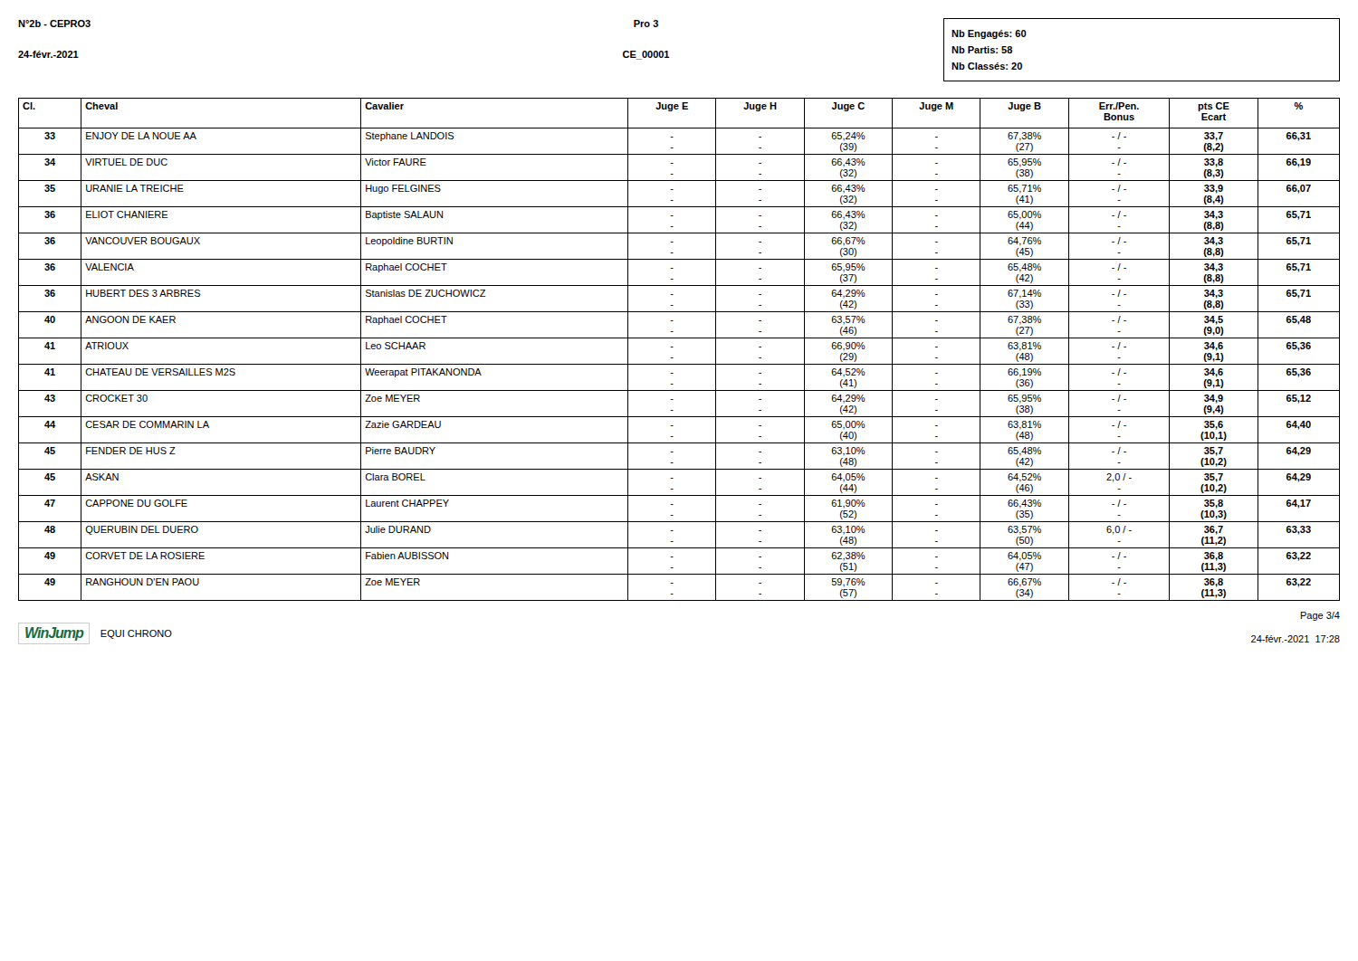N°2b - CEPRO3
24-févr.-2021
Pro 3
CE_00001
Nb Engagés: 60
Nb Partis: 58
Nb Classés: 20
| Cl. | Cheval | Cavalier | Juge E | Juge H | Juge C | Juge M | Juge B | Err./Pen. Bonus | pts CE Ecart | % |
| --- | --- | --- | --- | --- | --- | --- | --- | --- | --- | --- |
| 33 | ENJOY DE LA NOUE AA | Stephane LANDOIS | - - | - - | 65,24% (39) | - - | 67,38% (27) | - / - - | 33,7 (8,2) | 66,31 |
| 34 | VIRTUEL DE DUC | Victor FAURE | - - | - - | 66,43% (32) | - - | 65,95% (38) | - / - - | 33,8 (8,3) | 66,19 |
| 35 | URANIE LA TREICHE | Hugo FELGINES | - - | - - | 66,43% (32) | - - | 65,71% (41) | - / - - | 33,9 (8,4) | 66,07 |
| 36 | ELIOT CHANIERE | Baptiste SALAUN | - - | - - | 66,43% (32) | - - | 65,00% (44) | - / - - | 34,3 (8,8) | 65,71 |
| 36 | VANCOUVER BOUGAUX | Leopoldine BURTIN | - - | - - | 66,67% (30) | - - | 64,76% (45) | - / - - | 34,3 (8,8) | 65,71 |
| 36 | VALENCIA | Raphael COCHET | - - | - - | 65,95% (37) | - - | 65,48% (42) | - / - - | 34,3 (8,8) | 65,71 |
| 36 | HUBERT DES 3 ARBRES | Stanislas DE ZUCHOWICZ | - - | - - | 64,29% (42) | - - | 67,14% (33) | - / - - | 34,3 (8,8) | 65,71 |
| 40 | ANGOON DE KAER | Raphael COCHET | - - | - - | 63,57% (46) | - - | 67,38% (27) | - / - - | 34,5 (9,0) | 65,48 |
| 41 | ATRIOUX | Leo SCHAAR | - - | - - | 66,90% (29) | - - | 63,81% (48) | - / - - | 34,6 (9,1) | 65,36 |
| 41 | CHATEAU DE VERSAILLES M2S | Weerapat PITAKANONDA | - - | - - | 64,52% (41) | - - | 66,19% (36) | - / - - | 34,6 (9,1) | 65,36 |
| 43 | CROCKET 30 | Zoe MEYER | - - | - - | 64,29% (42) | - - | 65,95% (38) | - / - - | 34,9 (9,4) | 65,12 |
| 44 | CESAR DE COMMARIN LA | Zazie GARDEAU | - - | - - | 65,00% (40) | - - | 63,81% (48) | - / - - | 35,6 (10,1) | 64,40 |
| 45 | FENDER DE HUS Z | Pierre BAUDRY | - - | - - | 63,10% (48) | - - | 65,48% (42) | - / - - | 35,7 (10,2) | 64,29 |
| 45 | ASKAN | Clara BOREL | - - | - - | 64,05% (44) | - - | 64,52% (46) | 2,0 / - - | 35,7 (10,2) | 64,29 |
| 47 | CAPPONE DU GOLFE | Laurent CHAPPEY | - - | - - | 61,90% (52) | - - | 66,43% (35) | - / - - | 35,8 (10,3) | 64,17 |
| 48 | QUERUBIN DEL DUERO | Julie DURAND | - - | - - | 63,10% (48) | - - | 63,57% (50) | 6,0 / - - | 36,7 (11,2) | 63,33 |
| 49 | CORVET DE LA ROSIERE | Fabien AUBISSON | - - | - - | 62,38% (51) | - - | 64,05% (47) | - / - - | 36,8 (11,3) | 63,22 |
| 49 | RANGHOUN D'EN PAOU | Zoe MEYER | - - | - - | 59,76% (57) | - - | 66,67% (34) | - / - - | 36,8 (11,3) | 63,22 |
WinJump
EQUI CHRONO
Page 3/4
24-févr.-2021 17:28